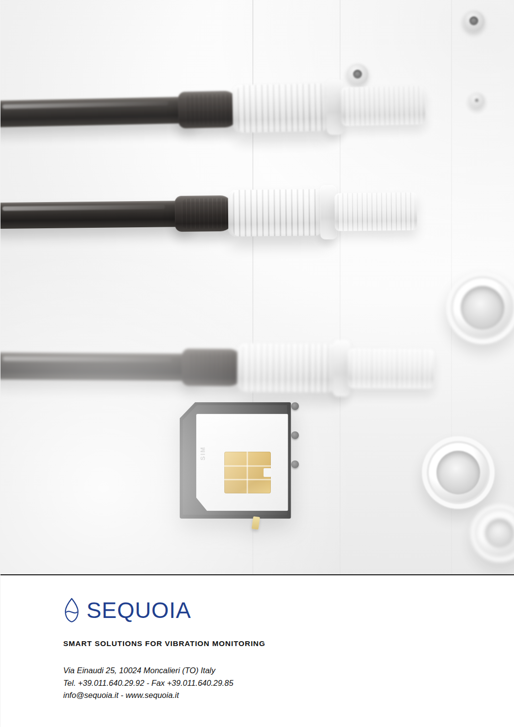SIM
SEQUOIA
SMART SOLUTIONS FOR VIBRATION MONITORING
Via Einaudi 25, 10024 Moncalieri (TO) Italy
Tel. +39.011.640.29.92 - Fax +39.011.640.29.85
info@sequoia.it - www.sequoia.it